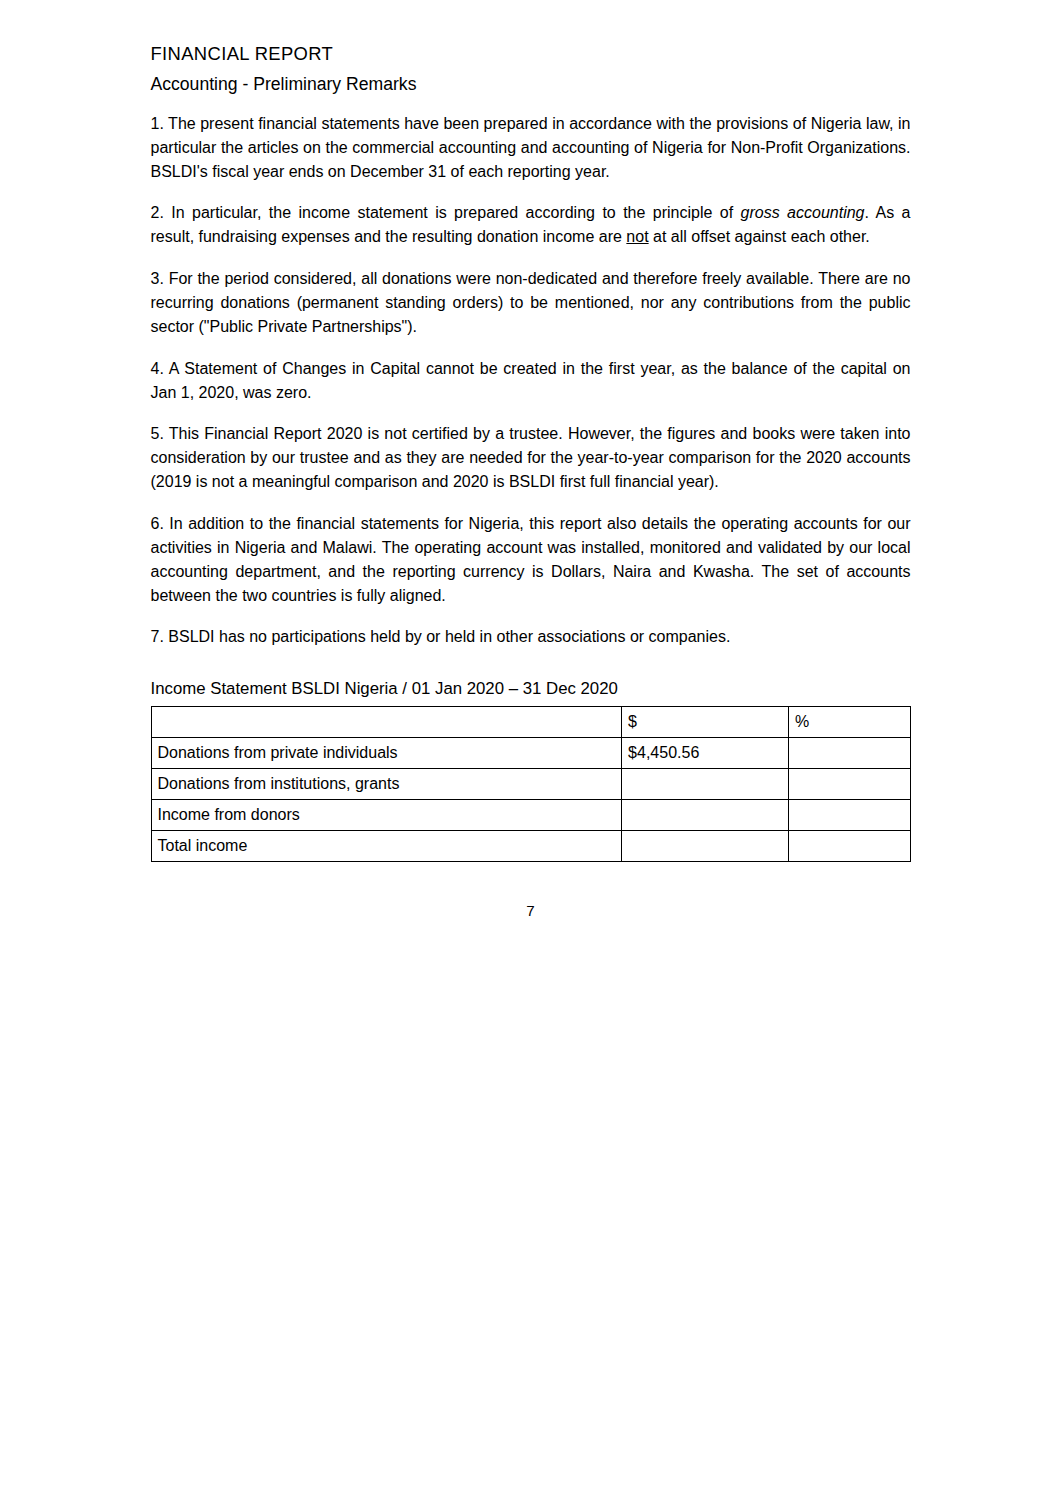FINANCIAL REPORT
Accounting - Preliminary Remarks
1. The present financial statements have been prepared in accordance with the provisions of Nigeria law, in particular the articles on the commercial accounting and accounting of Nigeria for Non-Profit Organizations. BSLDI's fiscal year ends on December 31 of each reporting year.
2. In particular, the income statement is prepared according to the principle of gross accounting. As a result, fundraising expenses and the resulting donation income are not at all offset against each other.
3. For the period considered, all donations were non-dedicated and therefore freely available. There are no recurring donations (permanent standing orders) to be mentioned, nor any contributions from the public sector ("Public Private Partnerships").
4. A Statement of Changes in Capital cannot be created in the first year, as the balance of the capital on Jan 1, 2020, was zero.
5. This Financial Report 2020 is not certified by a trustee. However, the figures and books were taken into consideration by our trustee and as they are needed for the year-to-year comparison for the 2020 accounts (2019 is not a meaningful comparison and 2020 is BSLDI first full financial year).
6. In addition to the financial statements for Nigeria, this report also details the operating accounts for our activities in Nigeria and Malawi. The operating account was installed, monitored and validated by our local accounting department, and the reporting currency is Dollars, Naira and Kwasha. The set of accounts between the two countries is fully aligned.
7. BSLDI has no participations held by or held in other associations or companies.
Income Statement BSLDI Nigeria / 01 Jan 2020 – 31 Dec 2020
| | $ | % |
| Donations from private individuals | $4,450.56 | |
| Donations from institutions, grants | | |
| Income from donors | | |
| Total income | | |
7